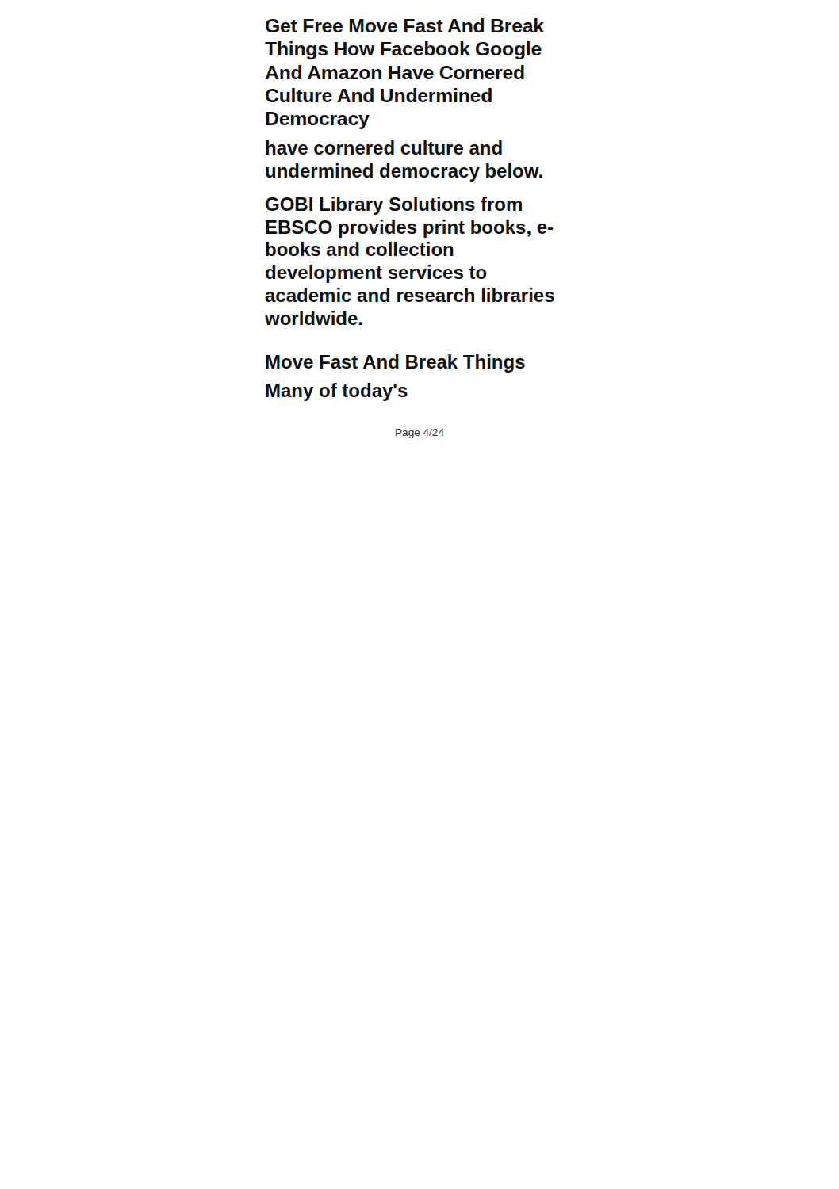Get Free Move Fast And Break Things How Facebook Google And Amazon Have Cornered Culture And Undermined Democracy
have cornered culture and undermined democracy below.
GOBI Library Solutions from EBSCO provides print books, e-books and collection development services to academic and research libraries worldwide.
Move Fast And Break Things
Many of today's
Page 4/24